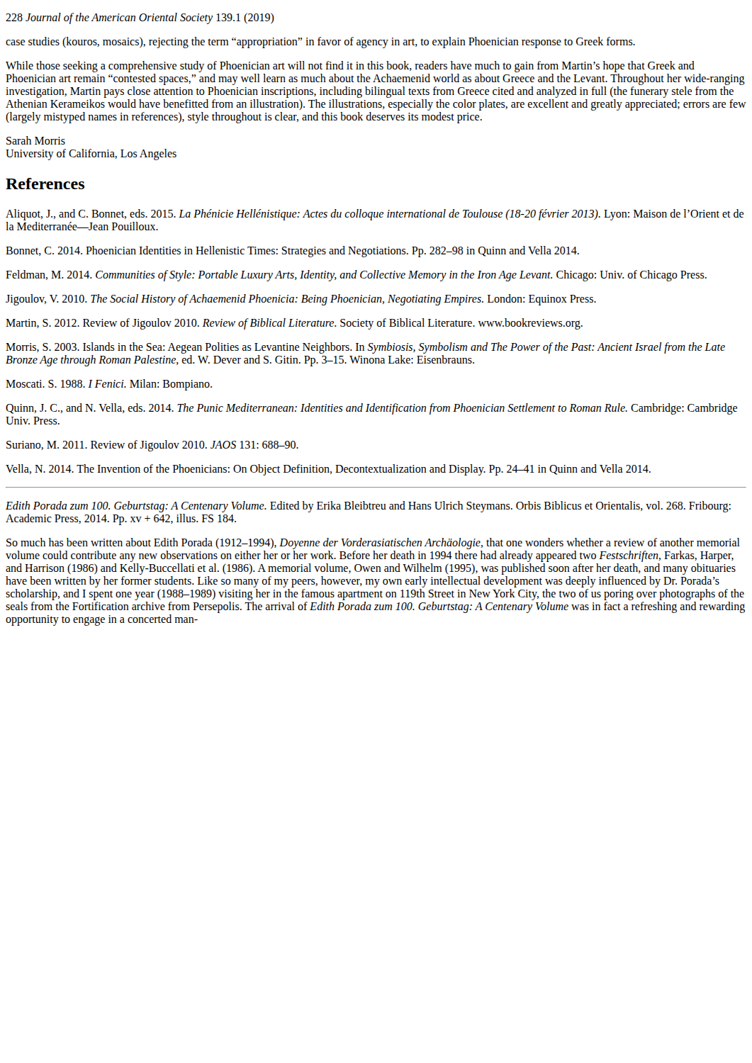228 Journal of the American Oriental Society 139.1 (2019)
case studies (kouros, mosaics), rejecting the term “appropriation” in favor of agency in art, to explain Phoenician response to Greek forms.
While those seeking a comprehensive study of Phoenician art will not find it in this book, readers have much to gain from Martin’s hope that Greek and Phoenician art remain “contested spaces,” and may well learn as much about the Achaemenid world as about Greece and the Levant. Throughout her wide-ranging investigation, Martin pays close attention to Phoenician inscriptions, including bilingual texts from Greece cited and analyzed in full (the funerary stele from the Athenian Kerameikos would have benefitted from an illustration). The illustrations, especially the color plates, are excellent and greatly appreciated; errors are few (largely mistyped names in references), style throughout is clear, and this book deserves its modest price.
Sarah Morris
University of California, Los Angeles
References
Aliquot, J., and C. Bonnet, eds. 2015. La Phénicie Hellénistique: Actes du colloque international de Toulouse (18-20 février 2013). Lyon: Maison de l’Orient et de la Mediterranée—Jean Pouilloux.
Bonnet, C. 2014. Phoenician Identities in Hellenistic Times: Strategies and Negotiations. Pp. 282–98 in Quinn and Vella 2014.
Feldman, M. 2014. Communities of Style: Portable Luxury Arts, Identity, and Collective Memory in the Iron Age Levant. Chicago: Univ. of Chicago Press.
Jigoulov, V. 2010. The Social History of Achaemenid Phoenicia: Being Phoenician, Negotiating Empires. London: Equinox Press.
Martin, S. 2012. Review of Jigoulov 2010. Review of Biblical Literature. Society of Biblical Literature. www.bookreviews.org.
Morris, S. 2003. Islands in the Sea: Aegean Polities as Levantine Neighbors. In Symbiosis, Symbolism and The Power of the Past: Ancient Israel from the Late Bronze Age through Roman Palestine, ed. W. Dever and S. Gitin. Pp. 3–15. Winona Lake: Eisenbrauns.
Moscati. S. 1988. I Fenici. Milan: Bompiano.
Quinn, J. C., and N. Vella, eds. 2014. The Punic Mediterranean: Identities and Identification from Phoenician Settlement to Roman Rule. Cambridge: Cambridge Univ. Press.
Suriano, M. 2011. Review of Jigoulov 2010. JAOS 131: 688–90.
Vella, N. 2014. The Invention of the Phoenicians: On Object Definition, Decontextualization and Display. Pp. 24–41 in Quinn and Vella 2014.
Edith Porada zum 100. Geburtstag: A Centenary Volume. Edited by Erika Bleibtreu and Hans Ulrich Steymans. Orbis Biblicus et Orientalis, vol. 268. Fribourg: Academic Press, 2014. Pp. xv + 642, illus. FS 184.
So much has been written about Edith Porada (1912–1994), Doyenne der Vorderasiatischen Archäologie, that one wonders whether a review of another memorial volume could contribute any new observations on either her or her work. Before her death in 1994 there had already appeared two Festschriften, Farkas, Harper, and Harrison (1986) and Kelly-Buccellati et al. (1986). A memorial volume, Owen and Wilhelm (1995), was published soon after her death, and many obituaries have been written by her former students. Like so many of my peers, however, my own early intellectual development was deeply influenced by Dr. Porada’s scholarship, and I spent one year (1988–1989) visiting her in the famous apartment on 119th Street in New York City, the two of us poring over photographs of the seals from the Fortification archive from Persepolis. The arrival of Edith Porada zum 100. Geburtstag: A Centenary Volume was in fact a refreshing and rewarding opportunity to engage in a concerted man-